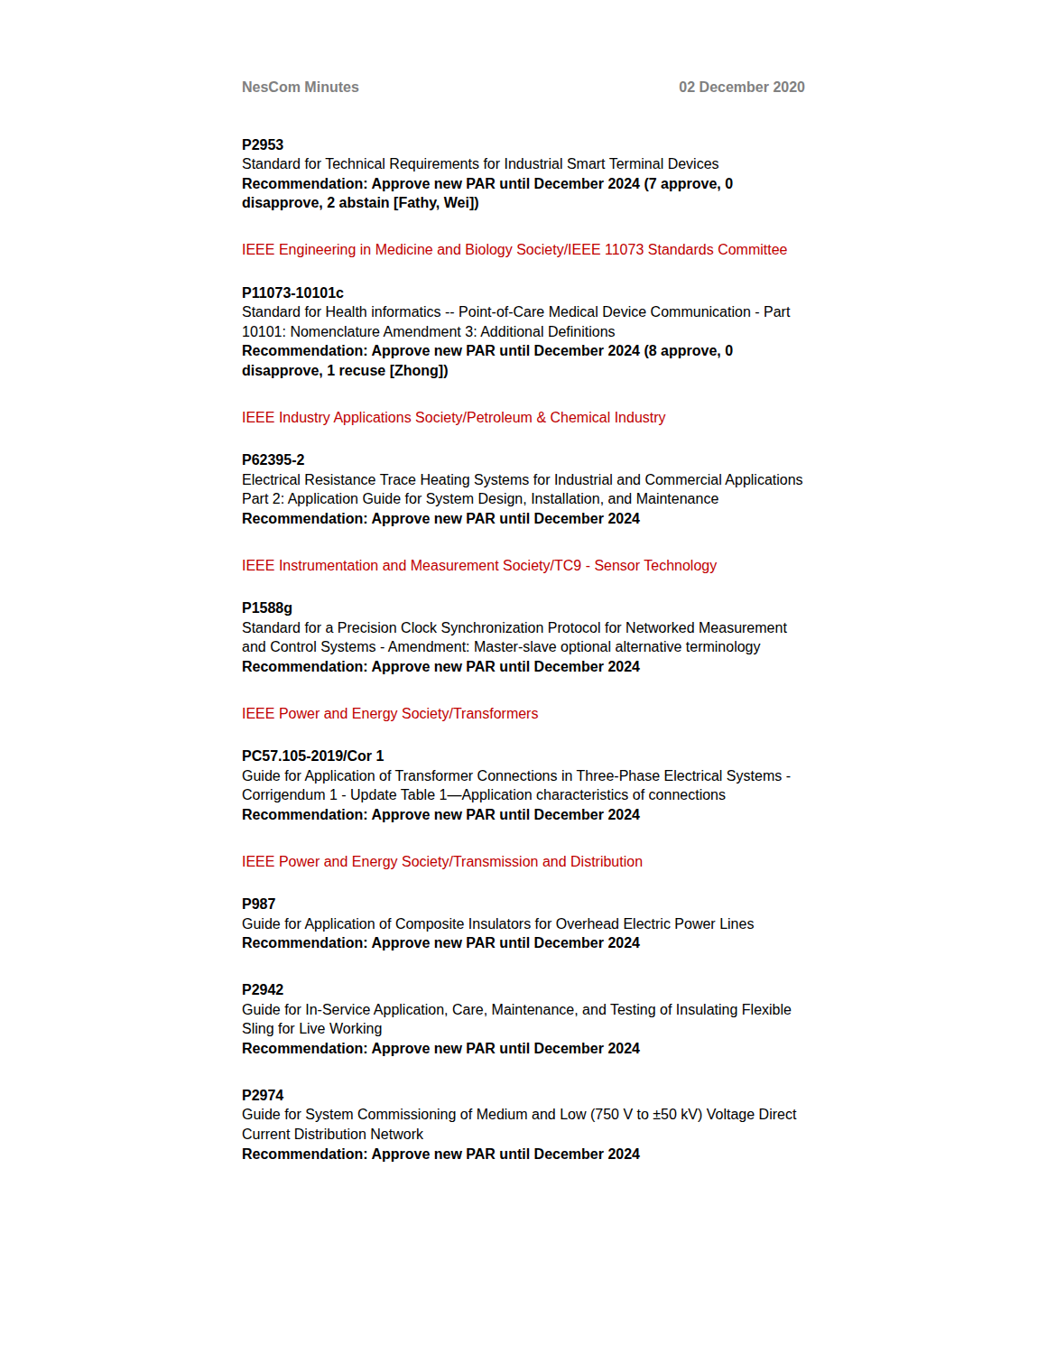NesCom Minutes 02 December 2020
P2953
Standard for Technical Requirements for Industrial Smart Terminal Devices
Recommendation: Approve new PAR until December 2024 (7 approve, 0 disapprove, 2 abstain [Fathy, Wei])
IEEE Engineering in Medicine and Biology Society/IEEE 11073 Standards Committee
P11073-10101c
Standard for Health informatics -- Point-of-Care Medical Device Communication - Part 10101: Nomenclature Amendment 3: Additional Definitions
Recommendation: Approve new PAR until December 2024 (8 approve, 0 disapprove, 1 recuse [Zhong])
IEEE Industry Applications Society/Petroleum & Chemical Industry
P62395-2
Electrical Resistance Trace Heating Systems for Industrial and Commercial Applications Part 2: Application Guide for System Design, Installation, and Maintenance
Recommendation: Approve new PAR until December 2024
IEEE Instrumentation and Measurement Society/TC9 - Sensor Technology
P1588g
Standard for a Precision Clock Synchronization Protocol for Networked Measurement and Control Systems - Amendment: Master-slave optional alternative terminology
Recommendation: Approve new PAR until December 2024
IEEE Power and Energy Society/Transformers
PC57.105-2019/Cor 1
Guide for Application of Transformer Connections in Three-Phase Electrical Systems - Corrigendum 1 - Update Table 1—Application characteristics of connections
Recommendation: Approve new PAR until December 2024
IEEE Power and Energy Society/Transmission and Distribution
P987
Guide for Application of Composite Insulators for Overhead Electric Power Lines
Recommendation: Approve new PAR until December 2024
P2942
Guide for In-Service Application, Care, Maintenance, and Testing of Insulating Flexible Sling for Live Working
Recommendation: Approve new PAR until December 2024
P2974
Guide for System Commissioning of Medium and Low (750 V to ±50 kV) Voltage Direct Current Distribution Network
Recommendation: Approve new PAR until December 2024